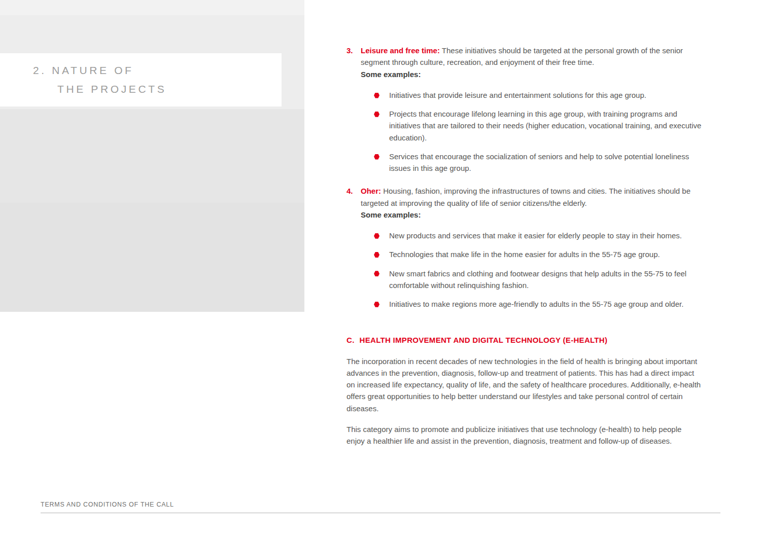2. Nature ofthe Projects
3. Leisure and free time: These initiatives should be targeted at the personal growth of the senior segment through culture, recreation, and enjoyment of their free time.
Some examples:
Initiatives that provide leisure and entertainment solutions for this age group.
Projects that encourage lifelong learning in this age group, with training programs and initiatives that are tailored to their needs (higher education, vocational training, and executive education).
Services that encourage the socialization of seniors and help to solve potential loneliness issues in this age group.
4. Oher: Housing, fashion, improving the infrastructures of towns and cities. The initiatives should be targeted at improving the quality of life of senior citizens/the elderly.
Some examples:
New products and services that make it easier for elderly people to stay in their homes.
Technologies that make life in the home easier for adults in the 55-75 age group.
New smart fabrics and clothing and footwear designs that help adults in the 55-75 to feel comfortable without relinquishing fashion.
Initiatives to make regions more age-friendly to adults in the 55-75 age group and older.
C. Health improvement and digital technology (e-health)
The incorporation in recent decades of new technologies in the field of health is bringing about important advances in the prevention, diagnosis, follow-up and treatment of patients. This has had a direct impact on increased life expectancy, quality of life, and the safety of healthcare procedures. Additionally, e-health offers great opportunities to help better understand our lifestyles and take personal control of certain diseases.
This category aims to promote and publicize initiatives that use technology (e-health) to help people enjoy a healthier life and assist in the prevention, diagnosis, treatment and follow-up of diseases.
Terms and conditions of the call